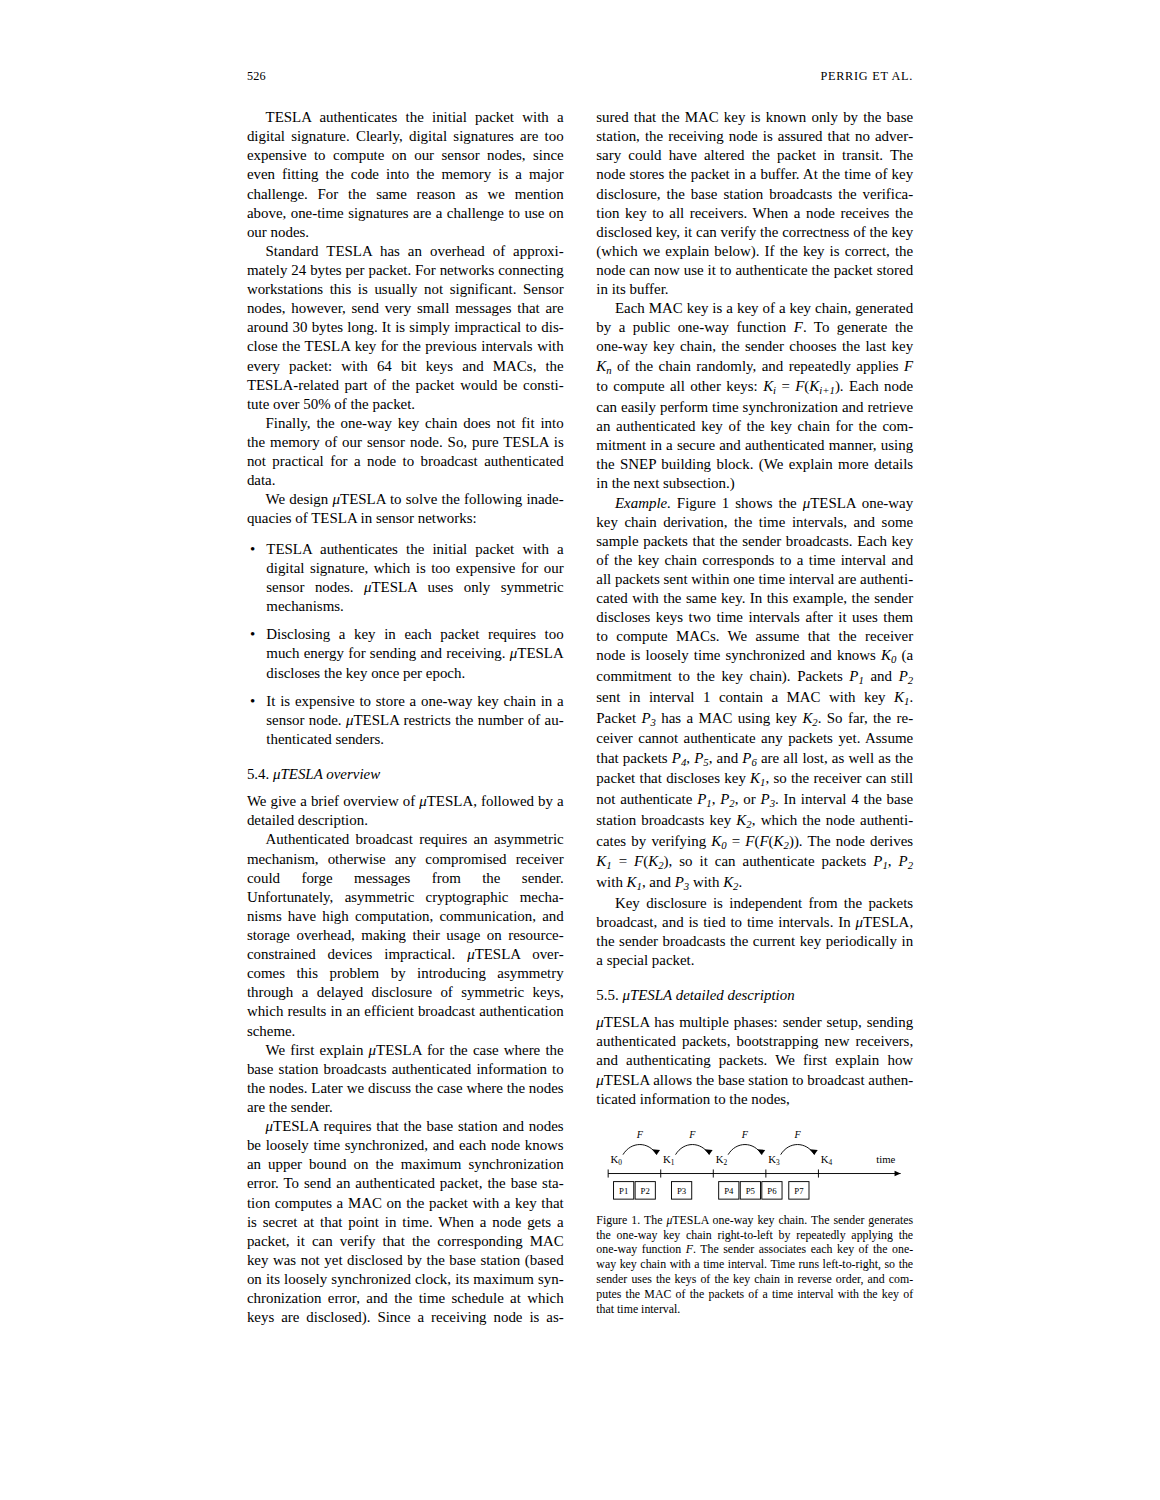526 Perrig et al.
TESLA authenticates the initial packet with a digital signature. Clearly, digital signatures are too expensive to compute on our sensor nodes, since even fitting the code into the memory is a major challenge. For the same reason as we mention above, one-time signatures are a challenge to use on our nodes.
Standard TESLA has an overhead of approximately 24 bytes per packet. For networks connecting workstations this is usually not significant. Sensor nodes, however, send very small messages that are around 30 bytes long. It is simply impractical to disclose the TESLA key for the previous intervals with every packet: with 64 bit keys and MACs, the TESLA-related part of the packet would be constitute over 50% of the packet.
Finally, the one-way key chain does not fit into the memory of our sensor node. So, pure TESLA is not practical for a node to broadcast authenticated data.
We design μ TESLA to solve the following inadequacies of TESLA in sensor networks:
TESLA authenticates the initial packet with a digital signature, which is too expensive for our sensor nodes. μ TESLA uses only symmetric mechanisms.
Disclosing a key in each packet requires too much energy for sending and receiving. μ TESLA discloses the key once per epoch.
It is expensive to store a one-way key chain in a sensor node. μ TESLA restricts the number of authenticated senders.
5.4. μ TESLA overview
We give a brief overview of μ TESLA, followed by a detailed description.
Authenticated broadcast requires an asymmetric mechanism, otherwise any compromised receiver could forge messages from the sender. Unfortunately, asymmetric cryptographic mechanisms have high computation, communication, and storage overhead, making their usage on resource-constrained devices impractical. μ TESLA overcomes this problem by introducing asymmetry through a delayed disclosure of symmetric keys, which results in an efficient broadcast authentication scheme.
We first explain μ TESLA for the case where the base station broadcasts authenticated information to the nodes. Later we discuss the case where the nodes are the sender.
μ TESLA requires that the base station and nodes be loosely time synchronized, and each node knows an upper bound on the maximum synchronization error. To send an authenticated packet, the base station computes a MAC on the packet with a key that is secret at that point in time. When a node gets a packet, it can verify that the corresponding MAC key was not yet disclosed by the base station (based on its loosely synchronized clock, its maximum synchronization error, and the time schedule at which keys are disclosed). Since a receiving node is assured that the MAC key is known only by the base station, the receiving node is assured that no adversary could have altered the packet in transit. The node stores the packet in a buffer. At the time of key disclosure, the base station broadcasts the verification key to all receivers. When a node receives the disclosed key, it can verify the correctness of the key (which we explain below). If the key is correct, the node can now use it to authenticate the packet stored in its buffer.
Each MAC key is a key of a key chain, generated by a public one-way function F. To generate the one-way key chain, the sender chooses the last key Kn of the chain randomly, and repeatedly applies F to compute all other keys: Ki = F(Ki+1). Each node can easily perform time synchronization and retrieve an authenticated key of the key chain for the commitment in a secure and authenticated manner, using the SNEP building block. (We explain more details in the next subsection.)
Example. Figure 1 shows the μ TESLA one-way key chain derivation, the time intervals, and some sample packets that the sender broadcasts. Each key of the key chain corresponds to a time interval and all packets sent within one time interval are authenticated with the same key. In this example, the sender discloses keys two time intervals after it uses them to compute MACs. We assume that the receiver node is loosely time synchronized and knows K0 (a commitment to the key chain). Packets P1 and P2 sent in interval 1 contain a MAC with key K1. Packet P3 has a MAC using key K2. So far, the receiver cannot authenticate any packets yet. Assume that packets P4, P5, and P6 are all lost, as well as the packet that discloses key K1, so the receiver can still not authenticate P1, P2, or P3. In interval 4 the base station broadcasts key K2, which the node authenticates by verifying K0 = F(F(K2)). The node derives K1 = F(K2), so it can authenticate packets P1, P2 with K1, and P3 with K2.
Key disclosure is independent from the packets broadcast, and is tied to time intervals. In μ TESLA, the sender broadcasts the current key periodically in a special packet.
5.5. μ TESLA detailed description
μ TESLA has multiple phases: sender setup, sending authenticated packets, bootstrapping new receivers, and authenticating packets. We first explain how μ TESLA allows the base station to broadcast authenticated information to the nodes,
F F F F K0 K1 K2 K3 K4 time P1 P2 P3 P4 P5 P6 P7
Figure 1. The μ TESLA one-way key chain. The sender generates the one-way key chain right-to-left by repeatedly applying the one-way function F. The sender associates each key of the one-way key chain with a time interval. Time runs left-to-right, so the sender uses the keys of the key chain in reverse order, and computes the MAC of the packets of a time interval with the key of that time interval.